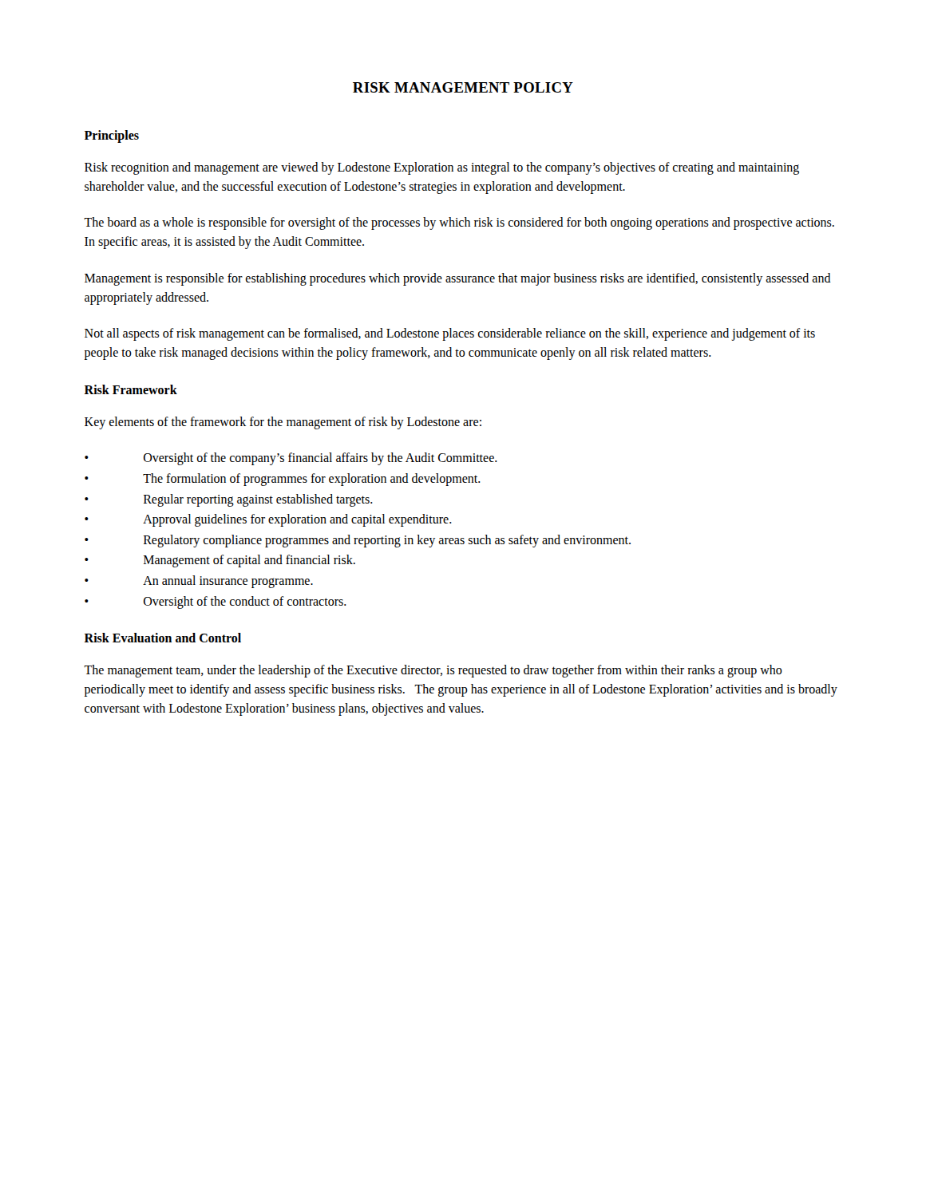RISK MANAGEMENT POLICY
Principles
Risk recognition and management are viewed by Lodestone Exploration as integral to the company’s objectives of creating and maintaining shareholder value, and the successful execution of Lodestone’s strategies in exploration and development.
The board as a whole is responsible for oversight of the processes by which risk is considered for both ongoing operations and prospective actions. In specific areas, it is assisted by the Audit Committee.
Management is responsible for establishing procedures which provide assurance that major business risks are identified, consistently assessed and appropriately addressed.
Not all aspects of risk management can be formalised, and Lodestone places considerable reliance on the skill, experience and judgement of its people to take risk managed decisions within the policy framework, and to communicate openly on all risk related matters.
Risk Framework
Key elements of the framework for the management of risk by Lodestone are:
Oversight of the company’s financial affairs by the Audit Committee.
The formulation of programmes for exploration and development.
Regular reporting against established targets.
Approval guidelines for exploration and capital expenditure.
Regulatory compliance programmes and reporting in key areas such as safety and environment.
Management of capital and financial risk.
An annual insurance programme.
Oversight of the conduct of contractors.
Risk Evaluation and Control
The management team, under the leadership of the Executive director, is requested to draw together from within their ranks a group who periodically meet to identify and assess specific business risks. The group has experience in all of Lodestone Exploration’ activities and is broadly conversant with Lodestone Exploration’ business plans, objectives and values.